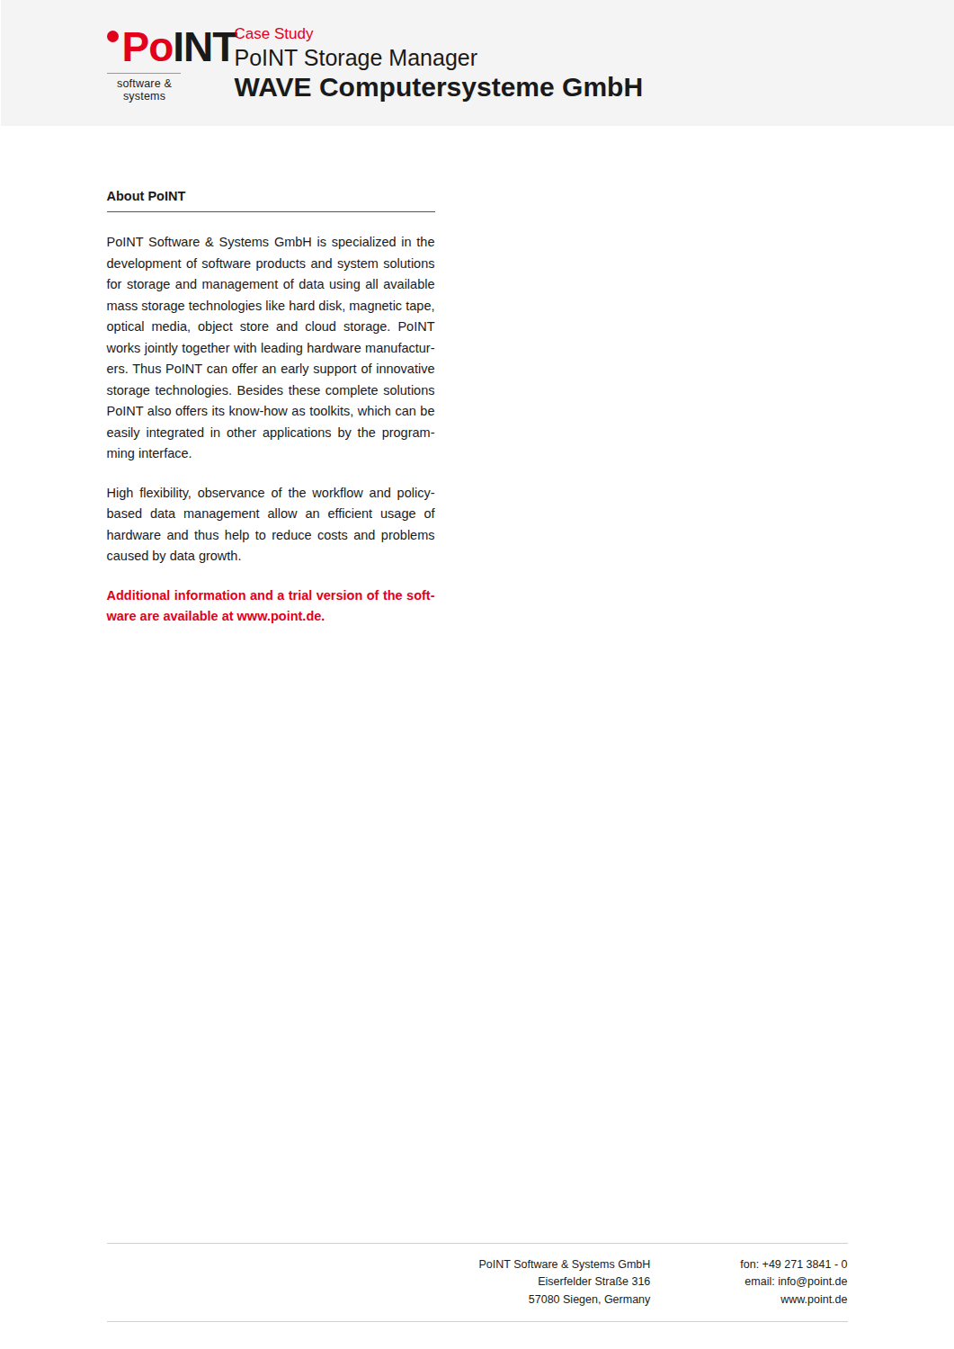Po INT
software & systems
Case Study
PoINT Storage Manager
WAVE Computersysteme GmbH
About PoINT
PoINT Software & Systems GmbH is specialized in the development of software products and system solutions for storage and management of data using all available mass storage technologies like hard disk, magnetic tape, optical media, object store and cloud storage. PoINT works jointly together with leading hardware manufacturers. Thus PoINT can offer an early support of innovative storage technologies. Besides these complete solutions PoINT also offers its know-how as toolkits, which can be easily integrated in other applications by the programming interface.
High flexibility, observance of the workflow and policy-based data management allow an efficient usage of hardware and thus help to reduce costs and problems caused by data growth.
Additional information and a trial version of the software are available at www.point.de.
PoINT Software & Systems GmbH
Eiserfelder Straße 316
57080 Siegen, Germany
fon: +49 271 3841 - 0
email: info@point.de
www.point.de